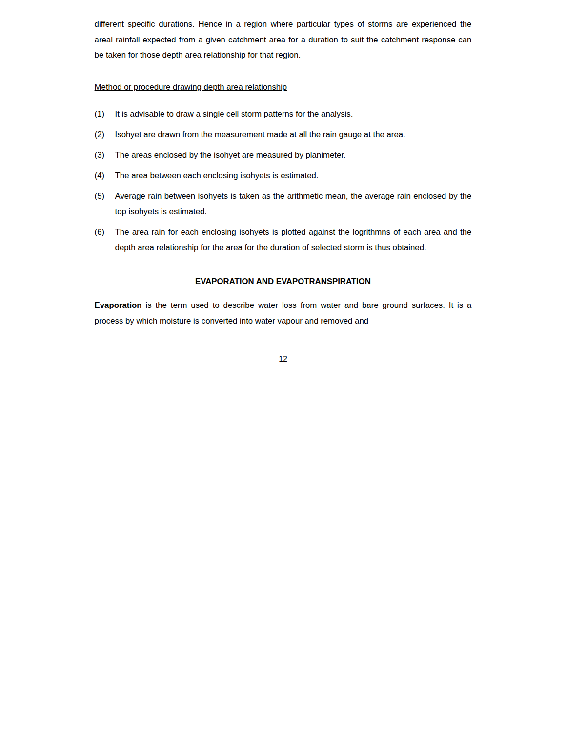different specific durations. Hence in a region where particular types of storms are experienced the areal rainfall expected from a given catchment area for a duration to suit the catchment response can be taken for those depth area relationship for that region.
Method or procedure drawing depth area relationship
It is advisable to draw a single cell storm patterns for the analysis.
Isohyet are drawn from the measurement made at all the rain gauge at the area.
The areas enclosed by the isohyet are measured by planimeter.
The area between each enclosing isohyets is estimated.
Average rain between isohyets is taken as the arithmetic mean, the average rain enclosed by the top isohyets is estimated.
The area rain for each enclosing isohyets is plotted against the logrithmns of each area and the depth area relationship for the area for the duration of selected storm is thus obtained.
EVAPORATION AND EVAPOTRANSPIRATION
Evaporation is the term used to describe water loss from water and bare ground surfaces. It is a process by which moisture is converted into water vapour and removed and
12